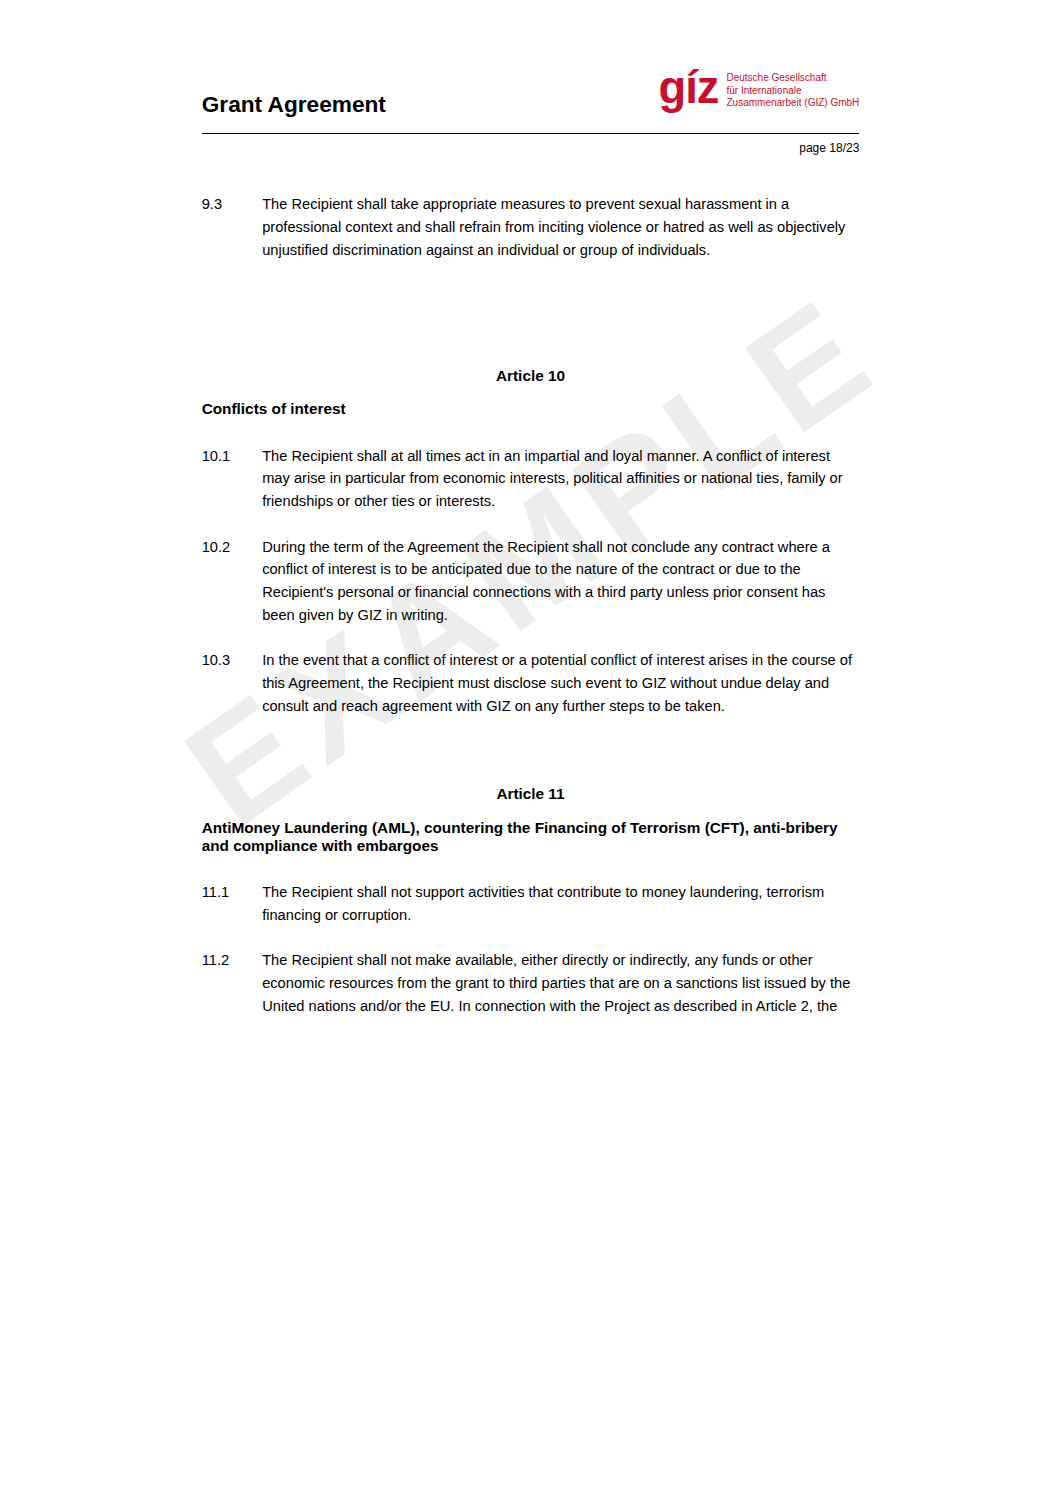EXAMPLE
Grant Agreement
gíz
Deutsche Gesellschaft
für Internationale
Zusammenarbeit (GIZ) GmbH
page 18/23
9.3
The Recipient shall take appropriate measures to prevent sexual harassment in a professional context and shall refrain from inciting violence or hatred as well as objectively unjustified discrimination against an individual or group of individuals.
Article 10
Conflicts of interest
10.1
The Recipient shall at all times act in an impartial and loyal manner. A conflict of interest may arise in particular from economic interests, political affinities or national ties, family or friendships or other ties or interests.
10.2
During the term of the Agreement the Recipient shall not conclude any contract where a conflict of interest is to be anticipated due to the nature of the contract or due to the Recipient's personal or financial connections with a third party unless prior consent has been given by GIZ in writing.
10.3
In the event that a conflict of interest or a potential conflict of interest arises in the course of this Agreement, the Recipient must disclose such event to GIZ without undue delay and consult and reach agreement with GIZ on any further steps to be taken.
Article 11
AntiMoney Laundering (AML), countering the Financing of Terrorism (CFT), anti-bribery and compliance with embargoes
11.1
The Recipient shall not support activities that contribute to money laundering, terrorism financing or corruption.
11.2
The Recipient shall not make available, either directly or indirectly, any funds or other economic resources from the grant to third parties that are on a sanctions list issued by the United nations and/or the EU. In connection with the Project as described in Article 2, the